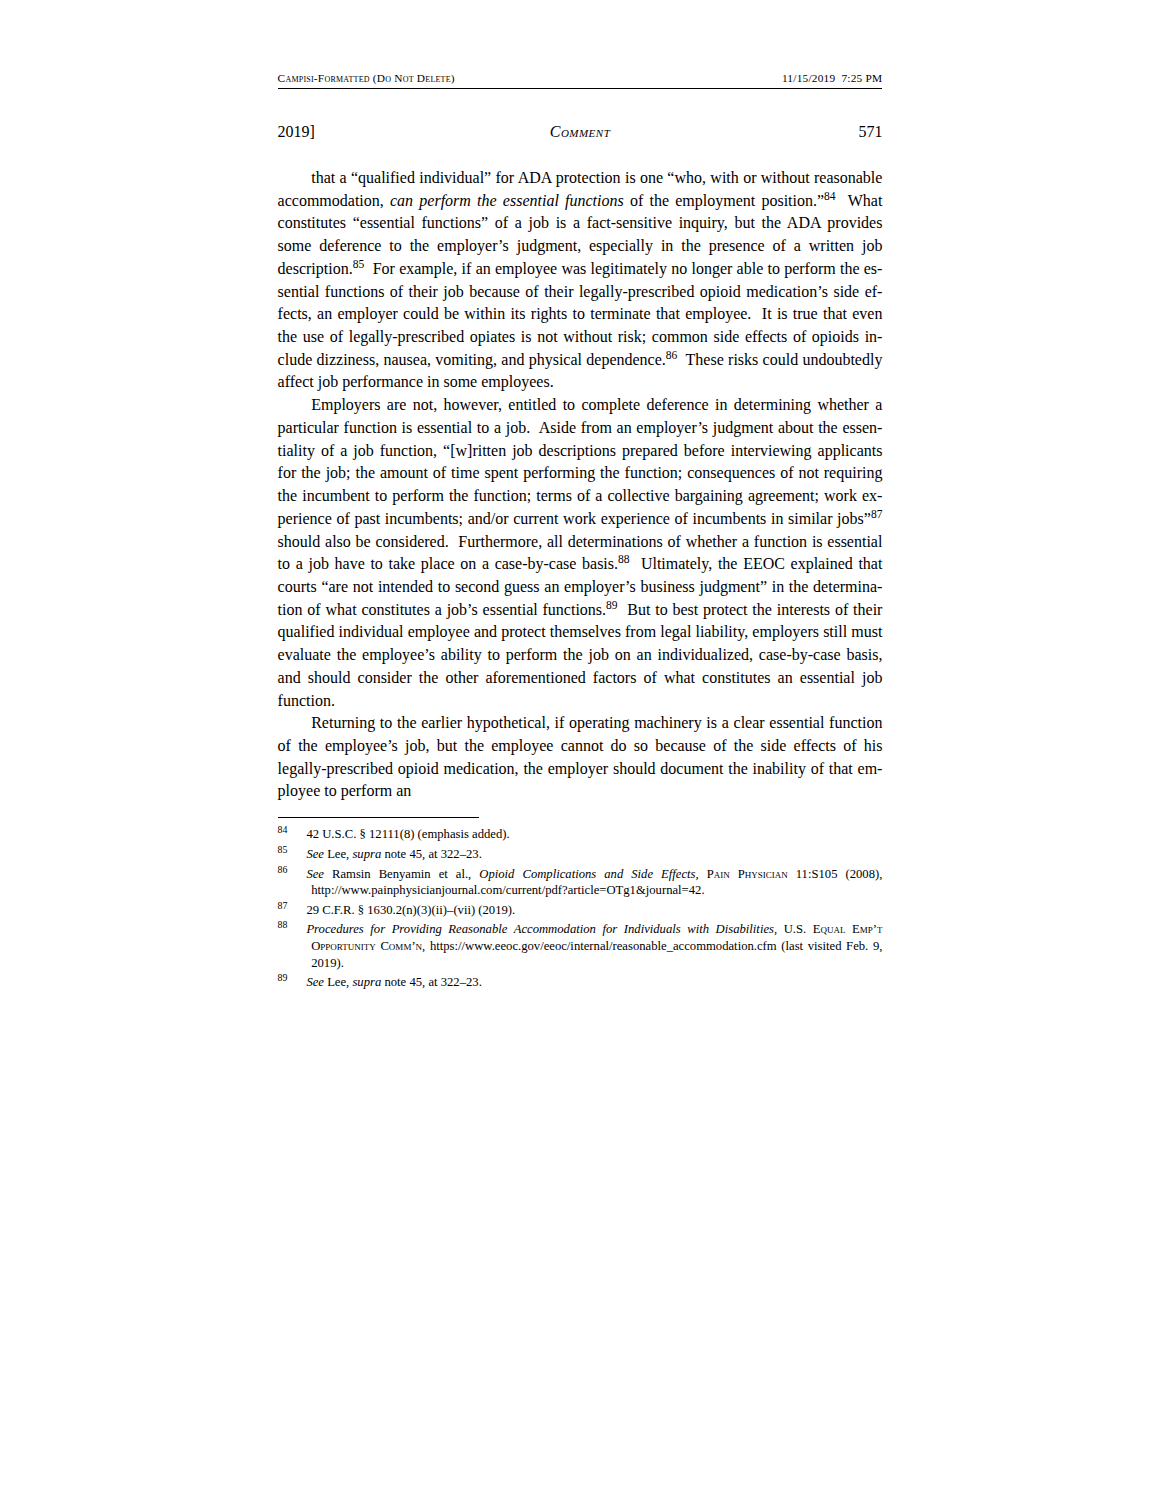Campisi-Formatted (Do Not Delete) 11/15/2019 7:25 PM
2019] Comment 571
that a “qualified individual” for ADA protection is one “who, with or without reasonable accommodation, can perform the essential functions of the employment position.”84 What constitutes “essential functions” of a job is a fact-sensitive inquiry, but the ADA provides some deference to the employer’s judgment, especially in the presence of a written job description.85 For example, if an employee was legitimately no longer able to perform the essential functions of their job because of their legally-prescribed opioid medication’s side effects, an employer could be within its rights to terminate that employee. It is true that even the use of legally-prescribed opiates is not without risk; common side effects of opioids include dizziness, nausea, vomiting, and physical dependence.86 These risks could undoubtedly affect job performance in some employees.
Employers are not, however, entitled to complete deference in determining whether a particular function is essential to a job. Aside from an employer’s judgment about the essentiality of a job function, “[w]ritten job descriptions prepared before interviewing applicants for the job; the amount of time spent performing the function; consequences of not requiring the incumbent to perform the function; terms of a collective bargaining agreement; work experience of past incumbents; and/or current work experience of incumbents in similar jobs”87 should also be considered. Furthermore, all determinations of whether a function is essential to a job have to take place on a case-by-case basis.88 Ultimately, the EEOC explained that courts “are not intended to second guess an employer’s business judgment” in the determination of what constitutes a job’s essential functions.89 But to best protect the interests of their qualified individual employee and protect themselves from legal liability, employers still must evaluate the employee’s ability to perform the job on an individualized, case-by-case basis, and should consider the other aforementioned factors of what constitutes an essential job function.
Returning to the earlier hypothetical, if operating machinery is a clear essential function of the employee’s job, but the employee cannot do so because of the side effects of his legally-prescribed opioid medication, the employer should document the inability of that employee to perform an
8442 U.S.C. § 12111(8) (emphasis added).
85 See Lee, supra note 45, at 322–23.
86 See Ramsin Benyamin et al., Opioid Complications and Side Effects, Pain Physician 11:S105 (2008), http://www.painphysicianjournal.com/current/pdf?article=OTg1&journal=42.
8729 C.F.R. § 1630.2(n)(3)(ii)–(vii) (2019).
88 Procedures for Providing Reasonable Accommodation for Individuals with Disabilities, U.S. Equal Emp’t Opportunity Comm’n, https://www.eeoc.gov/eeoc/internal/reasonable_accommodation.cfm (last visited Feb. 9, 2019).
89 See Lee, supra note 45, at 322–23.